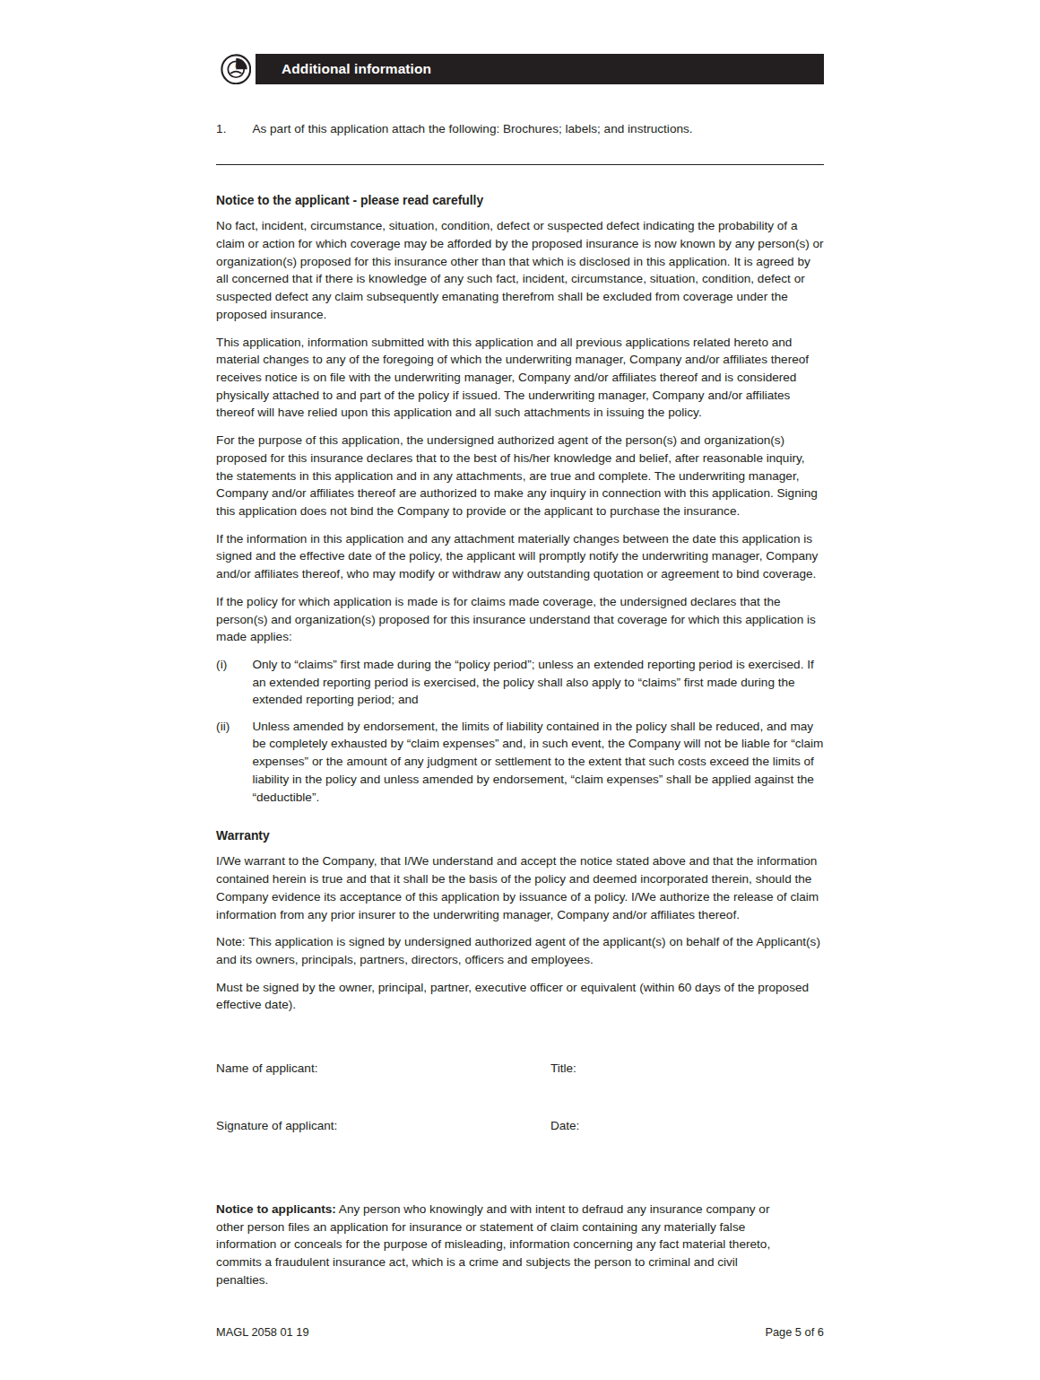i
Additional information
1. As part of this application attach the following: Brochures; labels; and instructions.
Notice to the applicant - please read carefully
No fact, incident, circumstance, situation, condition, defect or suspected defect indicating the probability of a claim or action for which coverage may be afforded by the proposed insurance is now known by any person(s) or organization(s) proposed for this insurance other than that which is disclosed in this application. It is agreed by all concerned that if there is knowledge of any such fact, incident, circumstance, situation, condition, defect or suspected defect any claim subsequently emanating therefrom shall be excluded from coverage under the proposed insurance.
This application, information submitted with this application and all previous applications related hereto and material changes to any of the foregoing of which the underwriting manager, Company and/or affiliates thereof receives notice is on file with the underwriting manager, Company and/or affiliates thereof and is considered physically attached to and part of the policy if issued. The underwriting manager, Company and/or affiliates thereof will have relied upon this application and all such attachments in issuing the policy.
For the purpose of this application, the undersigned authorized agent of the person(s) and organization(s) proposed for this insurance declares that to the best of his/her knowledge and belief, after reasonable inquiry, the statements in this application and in any attachments, are true and complete. The underwriting manager, Company and/or affiliates thereof are authorized to make any inquiry in connection with this application. Signing this application does not bind the Company to provide or the applicant to purchase the insurance.
If the information in this application and any attachment materially changes between the date this application is signed and the effective date of the policy, the applicant will promptly notify the underwriting manager, Company and/or affiliates thereof, who may modify or withdraw any outstanding quotation or agreement to bind coverage.
If the policy for which application is made is for claims made coverage, the undersigned declares that the person(s) and organization(s) proposed for this insurance understand that coverage for which this application is made applies:
(i) Only to “claims” first made during the “policy period”; unless an extended reporting period is exercised. If an extended reporting period is exercised, the policy shall also apply to “claims” first made during the extended reporting period; and
(ii) Unless amended by endorsement, the limits of liability contained in the policy shall be reduced, and may be completely exhausted by “claim expenses” and, in such event, the Company will not be liable for “claim expenses” or the amount of any judgment or settlement to the extent that such costs exceed the limits of liability in the policy and unless amended by endorsement, “claim expenses” shall be applied against the “deductible”.
Warranty
I/We warrant to the Company, that I/We understand and accept the notice stated above and that the information contained herein is true and that it shall be the basis of the policy and deemed incorporated therein, should the Company evidence its acceptance of this application by issuance of a policy. I/We authorize the release of claim information from any prior insurer to the underwriting manager, Company and/or affiliates thereof.
Note: This application is signed by undersigned authorized agent of the applicant(s) on behalf of the Applicant(s) and its owners, principals, partners, directors, officers and employees.
Must be signed by the owner, principal, partner, executive officer or equivalent (within 60 days of the proposed effective date).
Name of applicant:
Title:
Signature of applicant:
Date:
Notice to applicants: Any person who knowingly and with intent to defraud any insurance company or other person files an application for insurance or statement of claim containing any materially false information or conceals for the purpose of misleading, information concerning any fact material thereto, commits a fraudulent insurance act, which is a crime and subjects the person to criminal and civil penalties.
MAGL 2058 01 19
Page 5 of 6